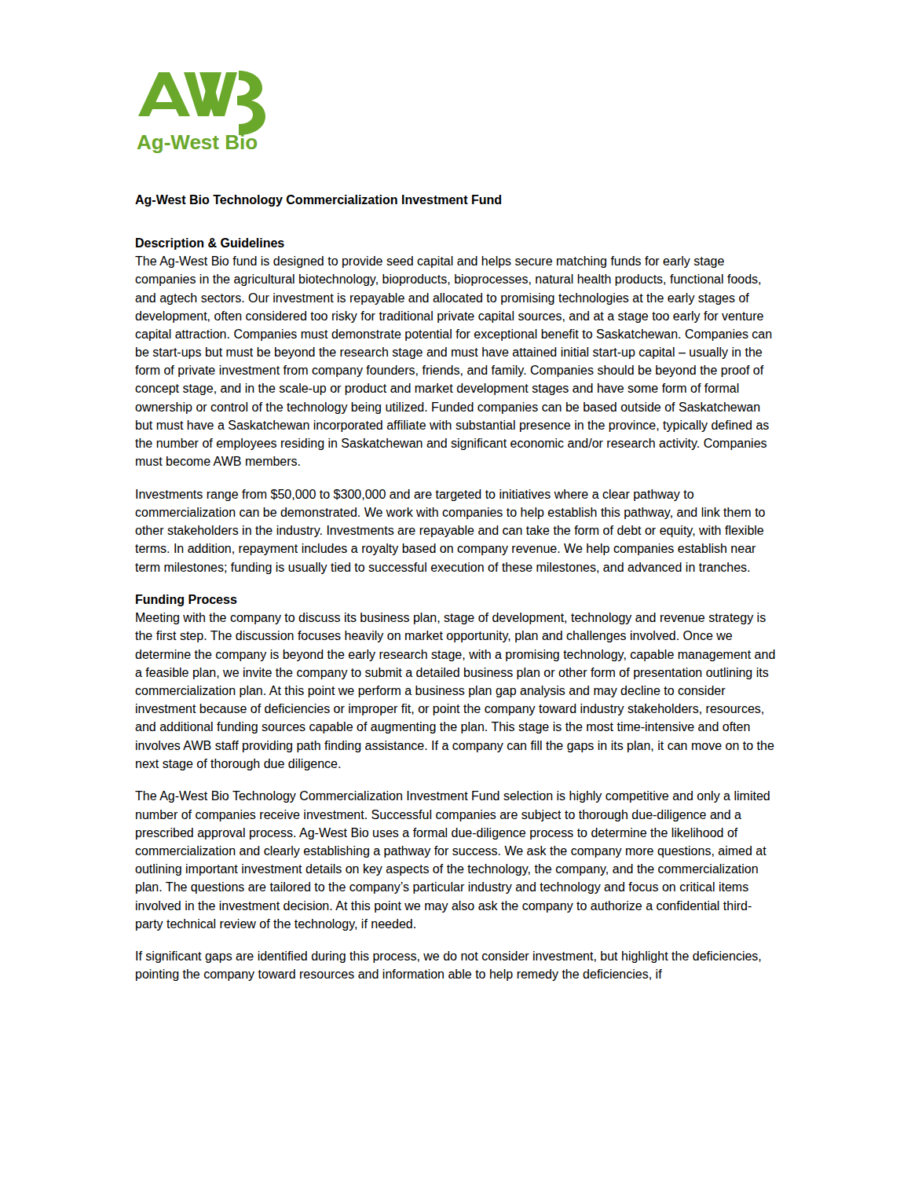Ag-West Bio Ag-West Bio
Ag-West Bio Technology Commercialization Investment Fund
Description & Guidelines
The Ag-West Bio fund is designed to provide seed capital and helps secure matching funds for early stage companies in the agricultural biotechnology, bioproducts, bioprocesses, natural health products, functional foods, and agtech sectors. Our investment is repayable and allocated to promising technologies at the early stages of development, often considered too risky for traditional private capital sources, and at a stage too early for venture capital attraction. Companies must demonstrate potential for exceptional benefit to Saskatchewan. Companies can be start-ups but must be beyond the research stage and must have attained initial start-up capital – usually in the form of private investment from company founders, friends, and family. Companies should be beyond the proof of concept stage, and in the scale-up or product and market development stages and have some form of formal ownership or control of the technology being utilized. Funded companies can be based outside of Saskatchewan but must have a Saskatchewan incorporated affiliate with substantial presence in the province, typically defined as the number of employees residing in Saskatchewan and significant economic and/or research activity. Companies must become AWB members.
Investments range from $50,000 to $300,000 and are targeted to initiatives where a clear pathway to commercialization can be demonstrated. We work with companies to help establish this pathway, and link them to other stakeholders in the industry. Investments are repayable and can take the form of debt or equity, with flexible terms. In addition, repayment includes a royalty based on company revenue. We help companies establish near term milestones; funding is usually tied to successful execution of these milestones, and advanced in tranches.
Funding Process
Meeting with the company to discuss its business plan, stage of development, technology and revenue strategy is the first step. The discussion focuses heavily on market opportunity, plan and challenges involved. Once we determine the company is beyond the early research stage, with a promising technology, capable management and a feasible plan, we invite the company to submit a detailed business plan or other form of presentation outlining its commercialization plan. At this point we perform a business plan gap analysis and may decline to consider investment because of deficiencies or improper fit, or point the company toward industry stakeholders, resources, and additional funding sources capable of augmenting the plan. This stage is the most time-intensive and often involves AWB staff providing path finding assistance. If a company can fill the gaps in its plan, it can move on to the next stage of thorough due diligence.
The Ag-West Bio Technology Commercialization Investment Fund selection is highly competitive and only a limited number of companies receive investment. Successful companies are subject to thorough due-diligence and a prescribed approval process. Ag-West Bio uses a formal due-diligence process to determine the likelihood of commercialization and clearly establishing a pathway for success. We ask the company more questions, aimed at outlining important investment details on key aspects of the technology, the company, and the commercialization plan. The questions are tailored to the company’s particular industry and technology and focus on critical items involved in the investment decision. At this point we may also ask the company to authorize a confidential third-party technical review of the technology, if needed.
If significant gaps are identified during this process, we do not consider investment, but highlight the deficiencies, pointing the company toward resources and information able to help remedy the deficiencies, if